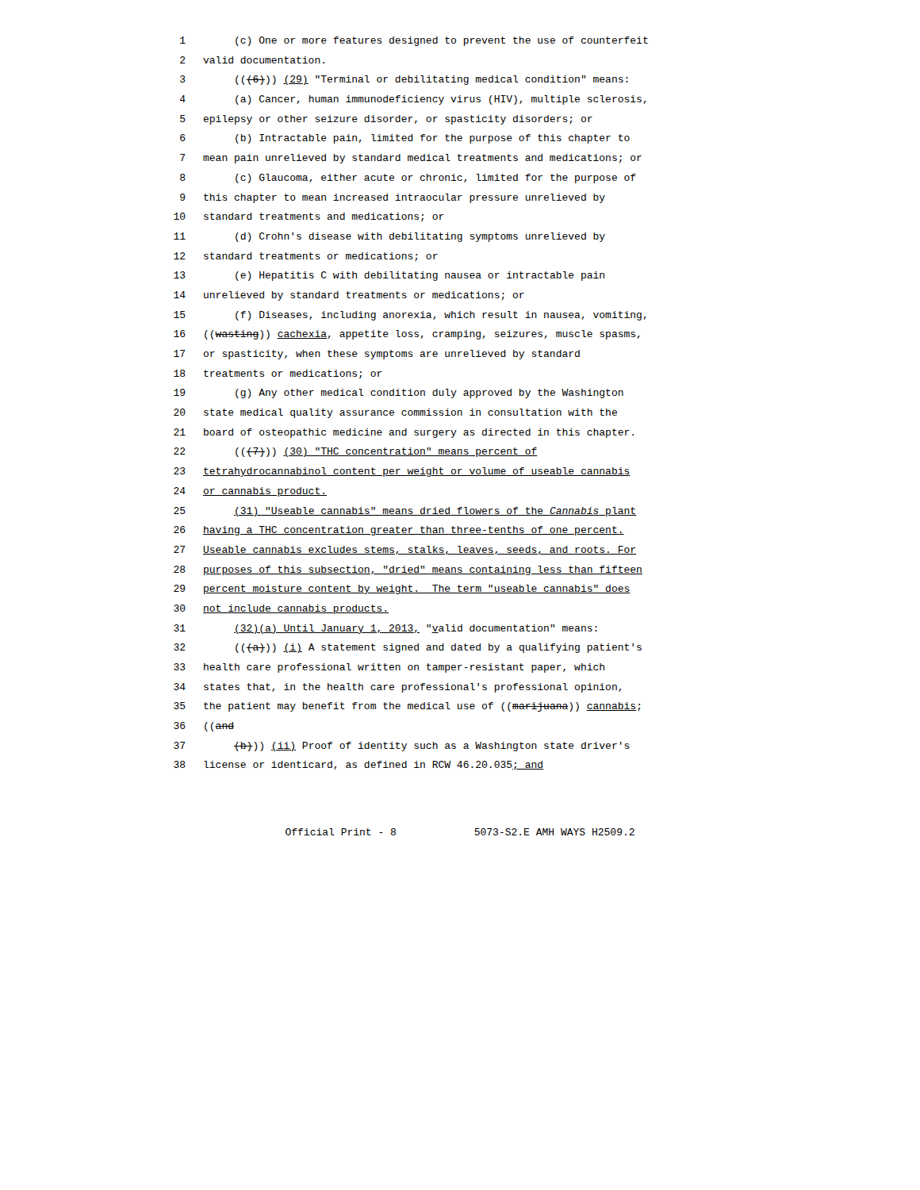(c) One or more features designed to prevent the use of counterfeit
valid documentation.
(((6))) (29) "Terminal or debilitating medical condition" means:
(a) Cancer, human immunodeficiency virus (HIV), multiple sclerosis,
epilepsy or other seizure disorder, or spasticity disorders; or
(b) Intractable pain, limited for the purpose of this chapter to
mean pain unrelieved by standard medical treatments and medications; or
(c) Glaucoma, either acute or chronic, limited for the purpose of
this chapter to mean increased intraocular pressure unrelieved by
standard treatments and medications; or
(d) Crohn's disease with debilitating symptoms unrelieved by
standard treatments or medications; or
(e) Hepatitis C with debilitating nausea or intractable pain
unrelieved by standard treatments or medications; or
(f) Diseases, including anorexia, which result in nausea, vomiting,
((wasting)) cachexia, appetite loss, cramping, seizures, muscle spasms,
or spasticity, when these symptoms are unrelieved by standard
treatments or medications; or
(g) Any other medical condition duly approved by the Washington
state medical quality assurance commission in consultation with the
board of osteopathic medicine and surgery as directed in this chapter.
(((7))) (30) "THC concentration" means percent of
tetrahydrocannabinol content per weight or volume of useable cannabis
or cannabis product.
(31) "Useable cannabis" means dried flowers of the Cannabis plant
having a THC concentration greater than three-tenths of one percent.
Useable cannabis excludes stems, stalks, leaves, seeds, and roots. For
purposes of this subsection, "dried" means containing less than fifteen
percent moisture content by weight. The term "useable cannabis" does
not include cannabis products.
(32)(a) Until January 1, 2013, "valid documentation" means:
(((a))) (i) A statement signed and dated by a qualifying patient's
health care professional written on tamper-resistant paper, which
states that, in the health care professional's professional opinion,
the patient may benefit from the medical use of ((marijuana)) cannabis;
((and
(b))) (ii) Proof of identity such as a Washington state driver's
license or identicard, as defined in RCW 46.20.035; and
Official Print - 8 5073-S2.E AMH WAYS H2509.2